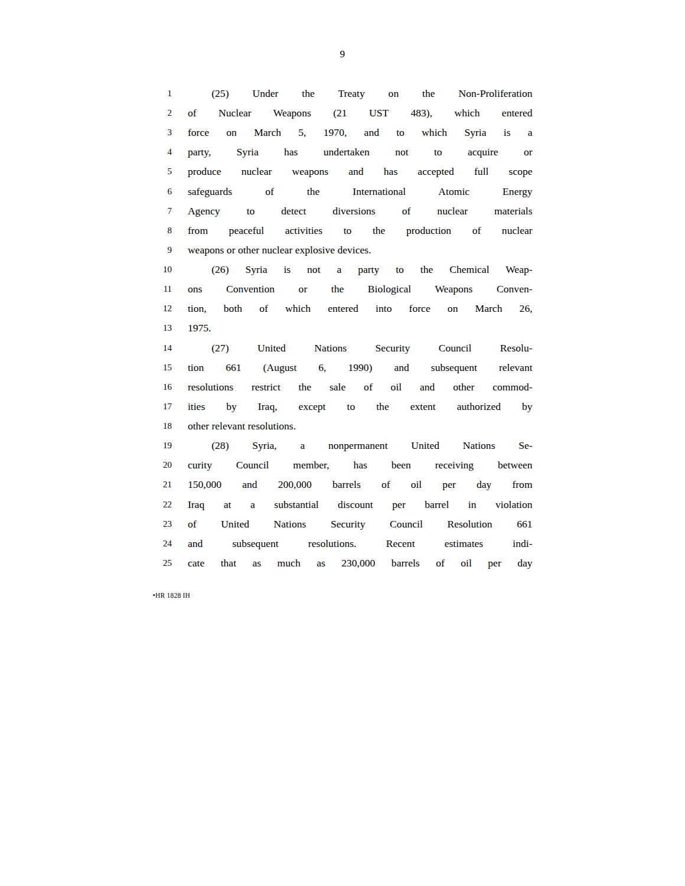9
(25) Under the Treaty on the Non-Proliferation
of Nuclear Weapons (21 UST 483), which entered
force on March 5, 1970, and to which Syria is a
party, Syria has undertaken not to acquire or
produce nuclear weapons and has accepted full scope
safeguards of the International Atomic Energy
Agency to detect diversions of nuclear materials
from peaceful activities to the production of nuclear
weapons or other nuclear explosive devices.
(26) Syria is not a party to the Chemical Weap-
ons Convention or the Biological Weapons Conven-
tion, both of which entered into force on March 26,
1975.
(27) United Nations Security Council Resolu-
tion 661 (August 6, 1990) and subsequent relevant
resolutions restrict the sale of oil and other commod-
ities by Iraq, except to the extent authorized by
other relevant resolutions.
(28) Syria, a nonpermanent United Nations Se-
curity Council member, has been receiving between
150,000 and 200,000 barrels of oil per day from
Iraq at a substantial discount per barrel in violation
of United Nations Security Council Resolution 661
and subsequent resolutions. Recent estimates indi-
cate that as much as 230,000 barrels of oil per day
•HR 1828 IH